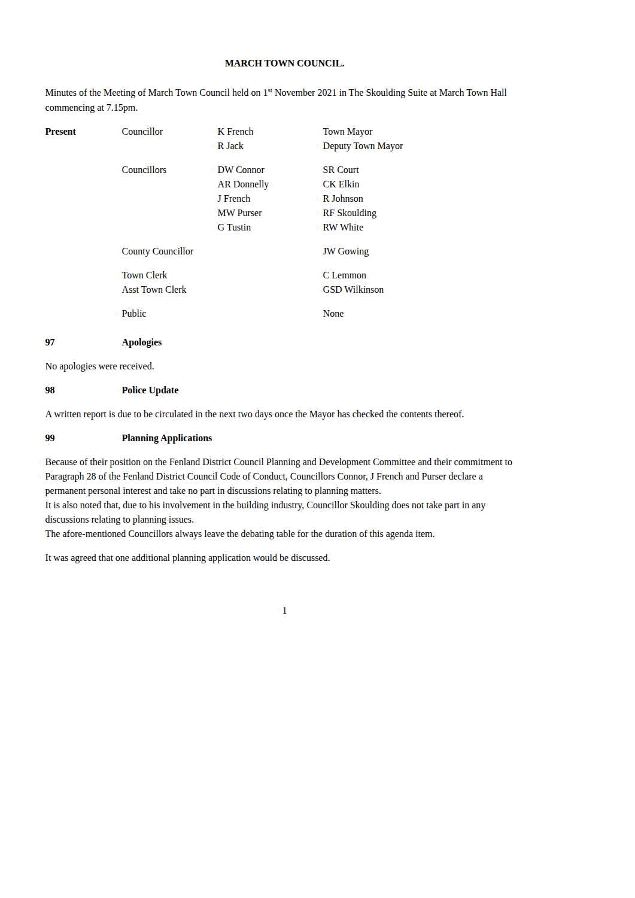MARCH TOWN COUNCIL.
Minutes of the Meeting of March Town Council held on 1st November 2021 in The Skoulding Suite at March Town Hall commencing at 7.15pm.
| Present | Councillor | K French | Town Mayor |
| | | R Jack | Deputy Town Mayor |
| | Councillors | DW Connor | SR Court |
| | | AR Donnelly | CK Elkin |
| | | J French | R Johnson |
| | | MW Purser | RF Skoulding |
| | | G Tustin | RW White |
| | County Councillor | JW Gowing |
| | Town Clerk | C Lemmon |
| | Asst Town Clerk | GSD Wilkinson |
| | Public | None |
97 Apologies
No apologies were received.
98 Police Update
A written report is due to be circulated in the next two days once the Mayor has checked the contents thereof.
99 Planning Applications
Because of their position on the Fenland District Council Planning and Development Committee and their commitment to Paragraph 28 of the Fenland District Council Code of Conduct, Councillors Connor, J French and Purser declare a permanent personal interest and take no part in discussions relating to planning matters.
It is also noted that, due to his involvement in the building industry, Councillor Skoulding does not take part in any discussions relating to planning issues.
The afore-mentioned Councillors always leave the debating table for the duration of this agenda item.
It was agreed that one additional planning application would be discussed.
1